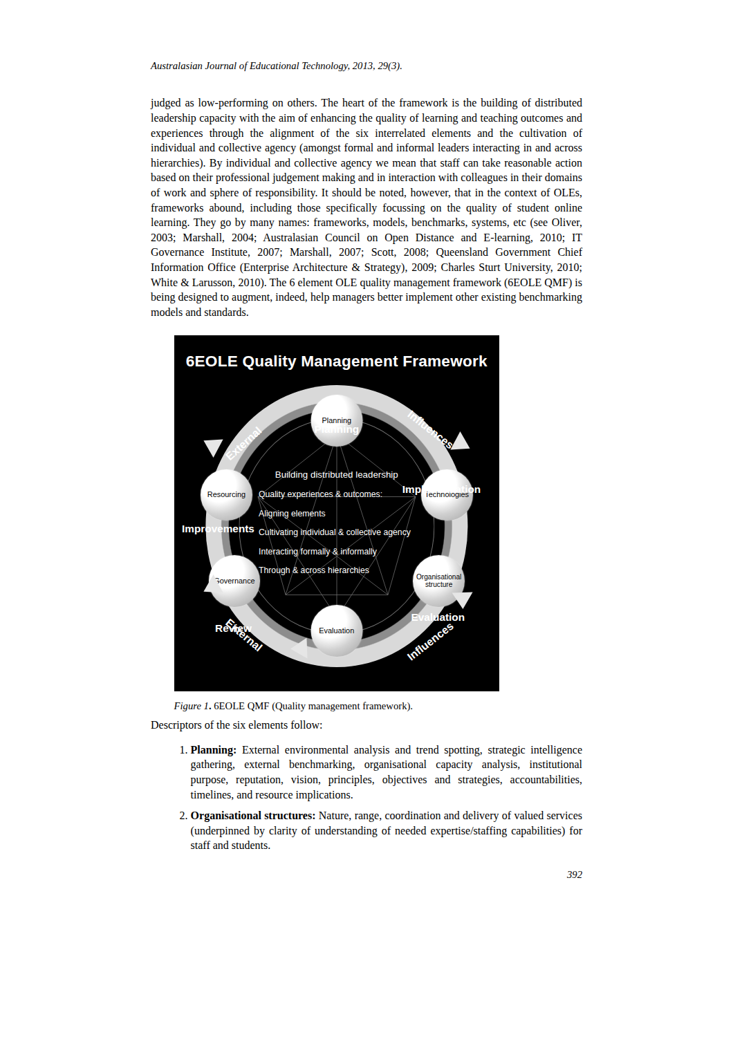Australasian Journal of Educational Technology, 2013, 29(3).
judged as low-performing on others. The heart of the framework is the building of distributed leadership capacity with the aim of enhancing the quality of learning and teaching outcomes and experiences through the alignment of the six interrelated elements and the cultivation of individual and collective agency (amongst formal and informal leaders interacting in and across hierarchies). By individual and collective agency we mean that staff can take reasonable action based on their professional judgement making and in interaction with colleagues in their domains of work and sphere of responsibility. It should be noted, however, that in the context of OLEs, frameworks abound, including those specifically focussing on the quality of student online learning. They go by many names: frameworks, models, benchmarks, systems, etc (see Oliver, 2003; Marshall, 2004; Australasian Council on Open Distance and E-learning, 2010; IT Governance Institute, 2007; Marshall, 2007; Scott, 2008; Queensland Government Chief Information Office (Enterprise Architecture & Strategy), 2009; Charles Sturt University, 2010; White & Larusson, 2010). The 6 element OLE quality management framework (6EOLE QMF) is being designed to augment, indeed, help managers better implement other existing benchmarking models and standards.
6EOLE Quality Management Framework
Planning
Technologies
Organisational
structure
Evaluation
Governance
Resourcing
Planning
Implementation
Evaluation
Review
Improvements
External
Influences
External
Influences
Building distributed leadership
Quality experiences & outcomes:
Aligning elements
Cultivating individual & collective agency
Interacting formally & informally
Through & across hierarchies
Figure 1. 6EOLE QMF (Quality management framework).
Descriptors of the six elements follow:
Planning: External environmental analysis and trend spotting, strategic intelligence gathering, external benchmarking, organisational capacity analysis, institutional purpose, reputation, vision, principles, objectives and strategies, accountabilities, timelines, and resource implications.
Organisational structures: Nature, range, coordination and delivery of valued services (underpinned by clarity of understanding of needed expertise/staffing capabilities) for staff and students.
392